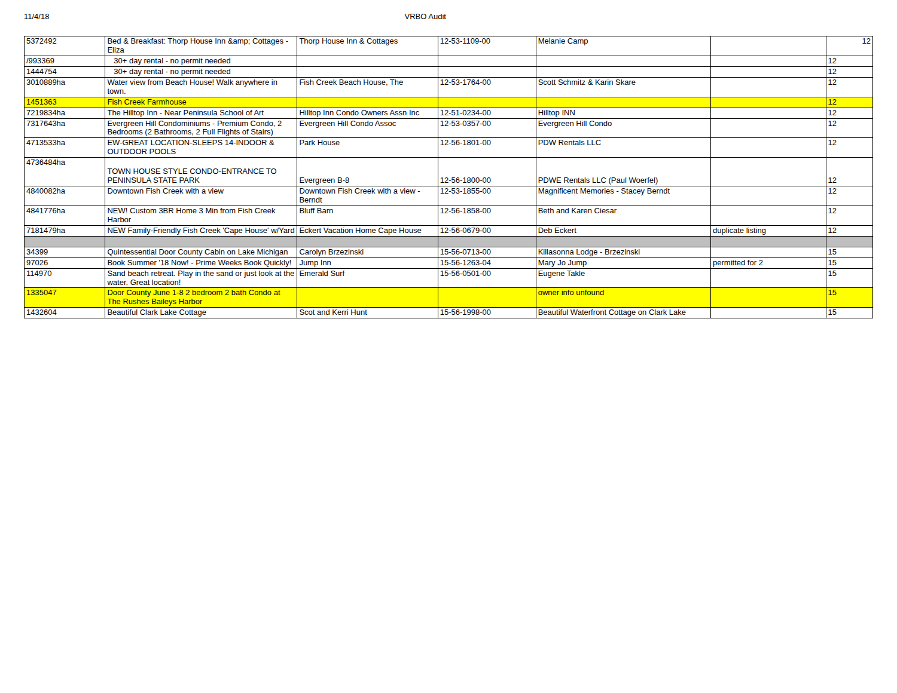11/4/18
VRBO Audit
| 5372492 | Bed & Breakfast: Thorp House Inn &amp; Cottages - Eliza | Thorp House Inn & Cottages | 12-53-1109-00 | Melanie Camp | | 12 |
| /993369 | 30+ day rental - no permit needed | | | | | 12 |
| 1444754 | 30+ day rental - no permit needed | | | | | 12 |
| 3010889ha | Water view from Beach House! Walk anywhere in town. | Fish Creek Beach House, The | 12-53-1764-00 | Scott Schmitz & Karin Skare | | 12 |
| 1451363 | Fish Creek Farmhouse | | | | | 12 |
| 7219834ha | The Hilltop Inn - Near Peninsula School of Art | Hilltop Inn Condo Owners Assn Inc | 12-51-0234-00 | Hilltop INN | | 12 |
| 7317643ha | Evergreen Hill Condominiums - Premium Condo, 2 Bedrooms (2 Bathrooms, 2 Full Flights of Stairs) | Evergreen Hill Condo Assoc | 12-53-0357-00 | Evergreen Hill Condo | | 12 |
| 4713533ha | EW-GREAT LOCATION-SLEEPS 14-INDOOR & OUTDOOR POOLS | Park House | 12-56-1801-00 | PDW Rentals LLC | | 12 |
| 4736484ha | TOWN HOUSE STYLE CONDO-ENTRANCE TO PENINSULA STATE PARK | Evergreen B-8 | 12-56-1800-00 | PDWE Rentals LLC (Paul Woerfel) | | 12 |
| 4840082ha | Downtown Fish Creek with a view | Downtown Fish Creek with a view - Berndt | 12-53-1855-00 | Magnificent Memories - Stacey Berndt | | 12 |
| 4841776ha | NEW! Custom 3BR Home 3 Min from Fish Creek Harbor | Bluff Barn | 12-56-1858-00 | Beth and Karen Ciesar | | 12 |
| 7181479ha | NEW Family-Friendly Fish Creek 'Cape House' w/Yard | Eckert Vacation Home Cape House | 12-56-0679-00 | Deb Eckert | duplicate listing | 12 |
| 34399 | Quintessential Door County Cabin on Lake Michigan | Carolyn Brzezinski | 15-56-0713-00 | Killasonna Lodge - Brzezinski | | 15 |
| 97026 | Book Summer '18 Now! - Prime Weeks Book Quickly! | Jump Inn | 15-56-1263-04 | Mary Jo Jump | permitted for 2 | 15 |
| 114970 | Sand beach retreat. Play in the sand or just look at the water. Great location! | Emerald Surf | 15-56-0501-00 | Eugene Takle | | 15 |
| 1335047 | Door County June 1-8 2 bedroom 2 bath Condo at The Rushes Baileys Harbor | | | owner info unfound | | 15 |
| 1432604 | Beautiful Clark Lake Cottage | Scot and Kerri Hunt | 15-56-1998-00 | Beautiful Waterfront Cottage on Clark Lake | | 15 |